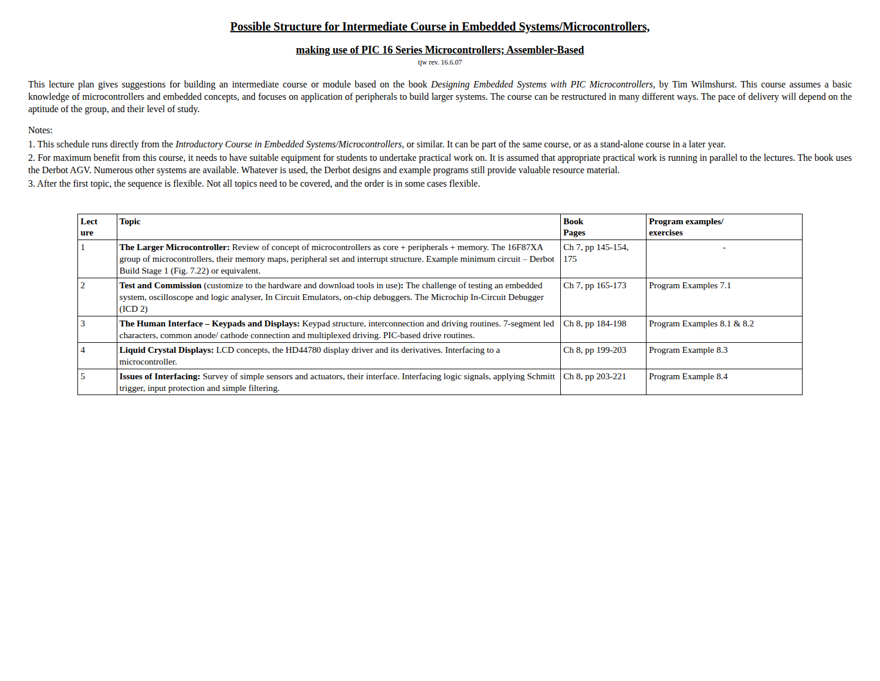Possible Structure for Intermediate Course in Embedded Systems/Microcontrollers,
making use of PIC 16 Series Microcontrollers; Assembler-Based
tjw rev. 16.6.07
This lecture plan gives suggestions for building an intermediate course or module based on the book Designing Embedded Systems with PIC Microcontrollers, by Tim Wilmshurst. This course assumes a basic knowledge of microcontrollers and embedded concepts, and focuses on application of peripherals to build larger systems. The course can be restructured in many different ways. The pace of delivery will depend on the aptitude of the group, and their level of study.
Notes:
1. This schedule runs directly from the Introductory Course in Embedded Systems/Microcontrollers, or similar. It can be part of the same course, or as a stand-alone course in a later year.
2. For maximum benefit from this course, it needs to have suitable equipment for students to undertake practical work on. It is assumed that appropriate practical work is running in parallel to the lectures. The book uses the Derbot AGV. Numerous other systems are available. Whatever is used, the Derbot designs and example programs still provide valuable resource material.
3. After the first topic, the sequence is flexible. Not all topics need to be covered, and the order is in some cases flexible.
| Lect ure | Topic | Book Pages | Program examples/ exercises |
| --- | --- | --- | --- |
| 1 | The Larger Microcontroller: Review of concept of microcontrollers as core + peripherals + memory. The 16F87XA group of microcontrollers, their memory maps, peripheral set and interrupt structure. Example minimum circuit – Derbot Build Stage 1 (Fig. 7.22) or equivalent. | Ch 7, pp 145-154, 175 | - |
| 2 | Test and Commission (customize to the hardware and download tools in use) : The challenge of testing an embedded system, oscilloscope and logic analyser, In Circuit Emulators, on-chip debuggers. The Microchip In-Circuit Debugger (ICD 2) | Ch 7, pp 165-173 | Program Examples 7.1 |
| 3 | The Human Interface – Keypads and Displays: Keypad structure, interconnection and driving routines. 7-segment led characters, common anode/ cathode connection and multiplexed driving. PIC-based drive routines. | Ch 8, pp 184-198 | Program Examples 8.1 & 8.2 |
| 4 | Liquid Crystal Displays: LCD concepts, the HD44780 display driver and its derivatives. Interfacing to a microcontroller. | Ch 8, pp 199-203 | Program Example 8.3 |
| 5 | Issues of Interfacing: Survey of simple sensors and actuators, their interface. Interfacing logic signals, applying Schmitt trigger, input protection and simple filtering. | Ch 8, pp 203-221 | Program Example 8.4 |